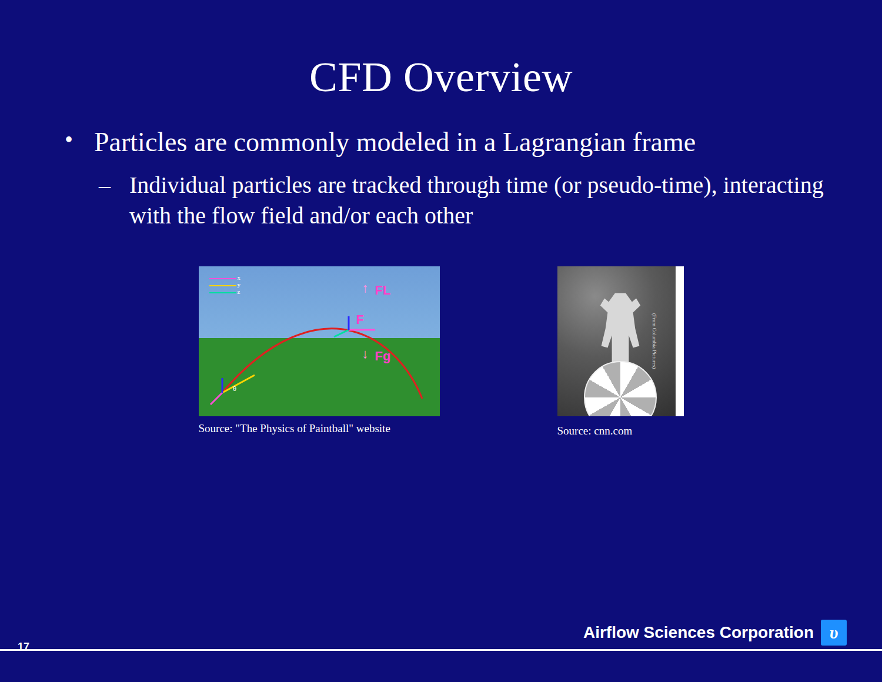CFD Overview
Particles are commonly modeled in a Lagrangian frame
Individual particles are tracked through time (or pseudo-time), interacting with the flow field and/or each other
x
y
z
θ
↑
FL
F
↓
Fg
Source: "The Physics of Paintball" website
(From Columbia Pictures)
Source: cnn.com
Airflow Sciences Corporation υ
17